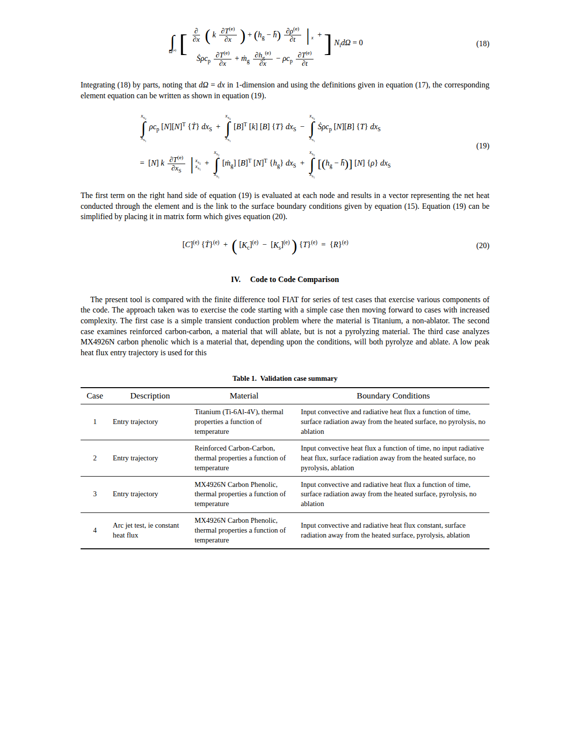∫Ω(e) [ ∂∂x ( k ∂T(e)∂x ) + (hg − h̄) ∂ρ(e)∂t | x + Ṡρcp ∂T(e)∂x + ṁg ∂hg(e)∂x − ρcp ∂T(e)∂t ] Ni dΩ = 0
(18)
Integrating (18) by parts, noting that dΩ = dx in 1-dimension and using the definitions given in equation (17), the corresponding element equation can be written as shown in equation (19).
xS2∫xS1 ρcp [N][N]T {Ṫ} dxS + xS2∫xS1 [B]T [k] [B] {T} dxS − xS2∫xS1 Ṡρcp [N][B] {T} dxS
= [N] k ∂T(e)∂xS |xS2 xS1 + xS2∫xS1 [ṁg] [B]T [N]T {hg} dxS + xS2∫xS1 [(hg − h̄)] [N] {ρ̇} dxS
(19)
The first term on the right hand side of equation (19) is evaluated at each node and results in a vector representing the net heat conducted through the element and is the link to the surface boundary conditions given by equation (15). Equation (19) can be simplified by placing it in matrix form which gives equation (20).
[C](e) {Ṫ}(e) + ( [Kc](e) − [Ks](e) ) {T}(e) = {R}(e)
(20)
IV. Code to Code Comparison
The present tool is compared with the finite difference tool FIAT for series of test cases that exercise various components of the code. The approach taken was to exercise the code starting with a simple case then moving forward to cases with increased complexity. The first case is a simple transient conduction problem where the material is Titanium, a non-ablator. The second case examines reinforced carbon-carbon, a material that will ablate, but is not a pyrolyzing material. The third case analyzes MX4926N carbon phenolic which is a material that, depending upon the conditions, will both pyrolyze and ablate. A low peak heat flux entry trajectory is used for this
Table 1. Validation case summary
| Case | Description | Material | Boundary Conditions |
| --- | --- | --- | --- |
| 1 | Entry trajectory | Titanium (Ti-6Al-4V), thermal properties a function of temperature | Input convective and radiative heat flux a function of time, surface radiation away from the heated surface, no pyrolysis, no ablation |
| 2 | Entry trajectory | Reinforced Carbon-Carbon, thermal properties a function of temperature | Input convective heat flux a function of time, no input radiative heat flux, surface radiation away from the heated surface, no pyrolysis, ablation |
| 3 | Entry trajectory | MX4926N Carbon Phenolic, thermal properties a function of temperature | Input convective and radiative heat flux a function of time, surface radiation away from the heated surface, pyrolysis, no ablation |
| 4 | Arc jet test, ie constant heat flux | MX4926N Carbon Phenolic, thermal properties a function of temperature | Input convective and radiative heat flux constant, surface radiation away from the heated surface, pyrolysis, ablation |